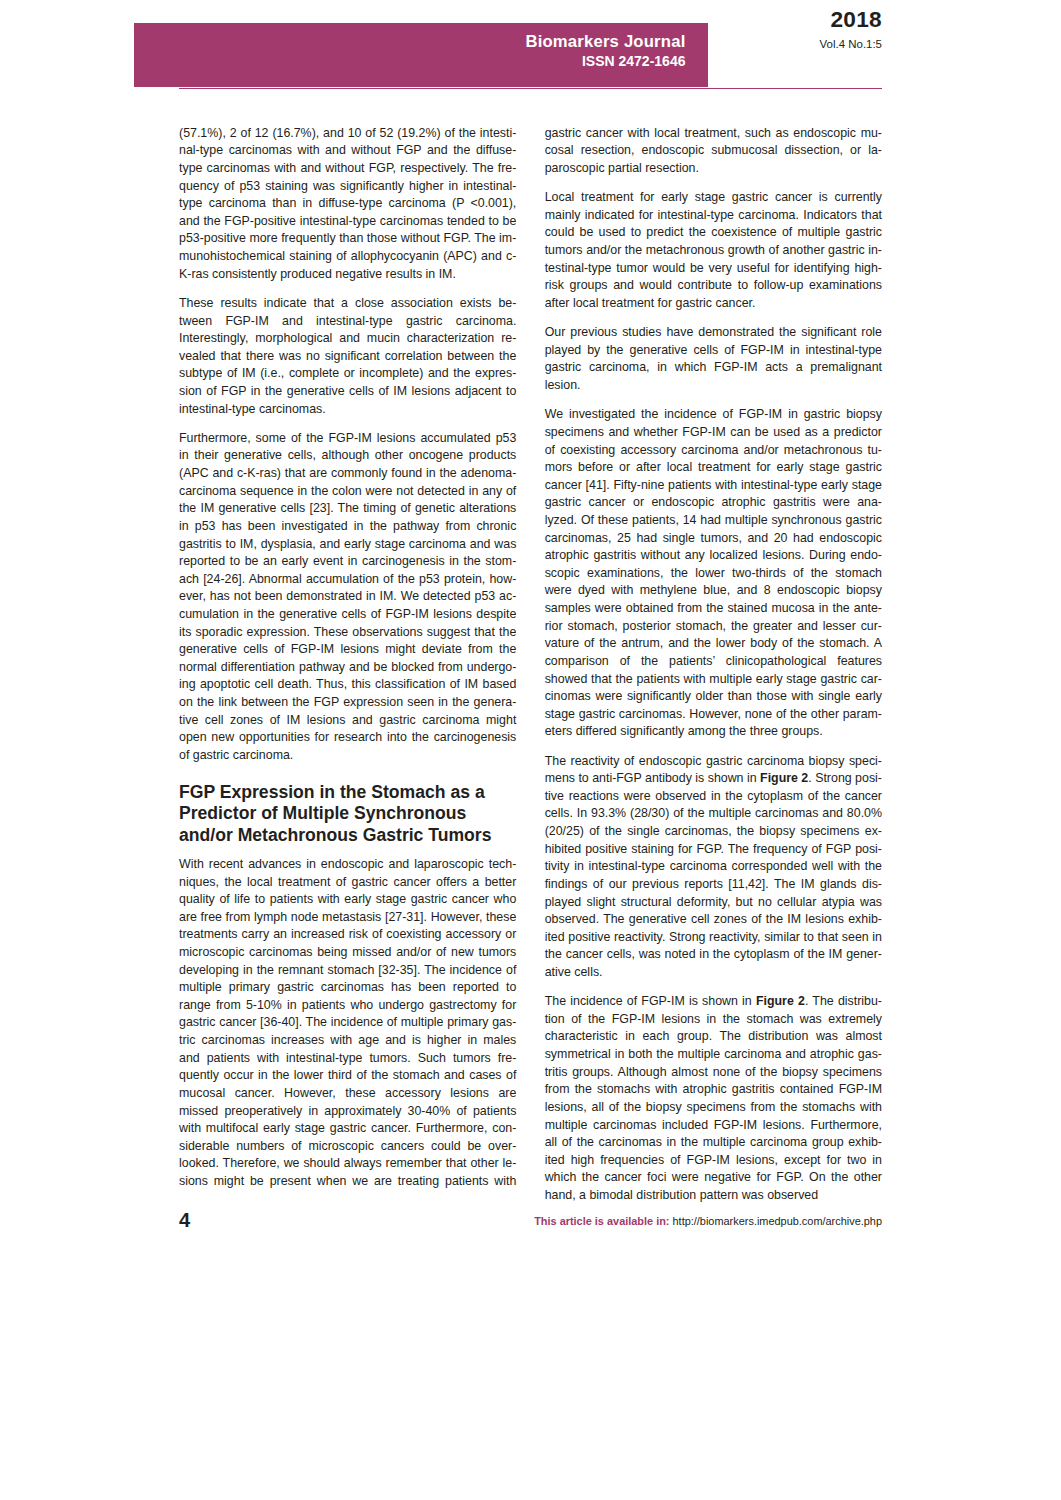Biomarkers Journal
ISSN 2472-1646
2018
Vol.4 No.1:5
(57.1%), 2 of 12 (16.7%), and 10 of 52 (19.2%) of the intestinal-type carcinomas with and without FGP and the diffuse-type carcinomas with and without FGP, respectively. The frequency of p53 staining was significantly higher in intestinal-type carcinoma than in diffuse-type carcinoma (P <0.001), and the FGP-positive intestinal-type carcinomas tended to be p53-positive more frequently than those without FGP. The immunohistochemical staining of allophycocyanin (APC) and c-K-ras consistently produced negative results in IM.
These results indicate that a close association exists between FGP-IM and intestinal-type gastric carcinoma. Interestingly, morphological and mucin characterization revealed that there was no significant correlation between the subtype of IM (i.e., complete or incomplete) and the expression of FGP in the generative cells of IM lesions adjacent to intestinal-type carcinomas.
Furthermore, some of the FGP-IM lesions accumulated p53 in their generative cells, although other oncogene products (APC and c-K-ras) that are commonly found in the adenoma-carcinoma sequence in the colon were not detected in any of the IM generative cells [23]. The timing of genetic alterations in p53 has been investigated in the pathway from chronic gastritis to IM, dysplasia, and early stage carcinoma and was reported to be an early event in carcinogenesis in the stomach [24-26]. Abnormal accumulation of the p53 protein, however, has not been demonstrated in IM. We detected p53 accumulation in the generative cells of FGP-IM lesions despite its sporadic expression. These observations suggest that the generative cells of FGP-IM lesions might deviate from the normal differentiation pathway and be blocked from undergoing apoptotic cell death. Thus, this classification of IM based on the link between the FGP expression seen in the generative cell zones of IM lesions and gastric carcinoma might open new opportunities for research into the carcinogenesis of gastric carcinoma.
FGP Expression in the Stomach as a Predictor of Multiple Synchronous and/or Metachronous Gastric Tumors
With recent advances in endoscopic and laparoscopic techniques, the local treatment of gastric cancer offers a better quality of life to patients with early stage gastric cancer who are free from lymph node metastasis [27-31]. However, these treatments carry an increased risk of coexisting accessory or microscopic carcinomas being missed and/or of new tumors developing in the remnant stomach [32-35]. The incidence of multiple primary gastric carcinomas has been reported to range from 5-10% in patients who undergo gastrectomy for gastric cancer [36-40]. The incidence of multiple primary gastric carcinomas increases with age and is higher in males and patients with intestinal-type tumors. Such tumors frequently occur in the lower third of the stomach and cases of mucosal cancer. However, these accessory lesions are missed preoperatively in approximately 30-40% of patients with multifocal early stage gastric cancer. Furthermore, considerable numbers of microscopic cancers could be overlooked. Therefore, we should always remember that other lesions might be present when we are treating patients with gastric cancer with local treatment, such as endoscopic mucosal resection, endoscopic submucosal dissection, or laparoscopic partial resection.
Local treatment for early stage gastric cancer is currently mainly indicated for intestinal-type carcinoma. Indicators that could be used to predict the coexistence of multiple gastric tumors and/or the metachronous growth of another gastric intestinal-type tumor would be very useful for identifying high-risk groups and would contribute to follow-up examinations after local treatment for gastric cancer.
Our previous studies have demonstrated the significant role played by the generative cells of FGP-IM in intestinal-type gastric carcinoma, in which FGP-IM acts a premalignant lesion.
We investigated the incidence of FGP-IM in gastric biopsy specimens and whether FGP-IM can be used as a predictor of coexisting accessory carcinoma and/or metachronous tumors before or after local treatment for early stage gastric cancer [41]. Fifty-nine patients with intestinal-type early stage gastric cancer or endoscopic atrophic gastritis were analyzed. Of these patients, 14 had multiple synchronous gastric carcinomas, 25 had single tumors, and 20 had endoscopic atrophic gastritis without any localized lesions. During endoscopic examinations, the lower two-thirds of the stomach were dyed with methylene blue, and 8 endoscopic biopsy samples were obtained from the stained mucosa in the anterior stomach, posterior stomach, the greater and lesser curvature of the antrum, and the lower body of the stomach. A comparison of the patients’ clinicopathological features showed that the patients with multiple early stage gastric carcinomas were significantly older than those with single early stage gastric carcinomas. However, none of the other parameters differed significantly among the three groups.
The reactivity of endoscopic gastric carcinoma biopsy specimens to anti-FGP antibody is shown in Figure 2. Strong positive reactions were observed in the cytoplasm of the cancer cells. In 93.3% (28/30) of the multiple carcinomas and 80.0% (20/25) of the single carcinomas, the biopsy specimens exhibited positive staining for FGP. The frequency of FGP positivity in intestinal-type carcinoma corresponded well with the findings of our previous reports [11,42]. The IM glands displayed slight structural deformity, but no cellular atypia was observed. The generative cell zones of the IM lesions exhibited positive reactivity. Strong reactivity, similar to that seen in the cancer cells, was noted in the cytoplasm of the IM generative cells.
The incidence of FGP-IM is shown in Figure 2. The distribution of the FGP-IM lesions in the stomach was extremely characteristic in each group. The distribution was almost symmetrical in both the multiple carcinoma and atrophic gastritis groups. Although almost none of the biopsy specimens from the stomachs with atrophic gastritis contained FGP-IM lesions, all of the biopsy specimens from the stomachs with multiple carcinomas included FGP-IM lesions. Furthermore, all of the carcinomas in the multiple carcinoma group exhibited high frequencies of FGP-IM lesions, except for two in which the cancer foci were negative for FGP. On the other hand, a bimodal distribution pattern was observed
4
This article is available in: http://biomarkers.imedpub.com/archive.php